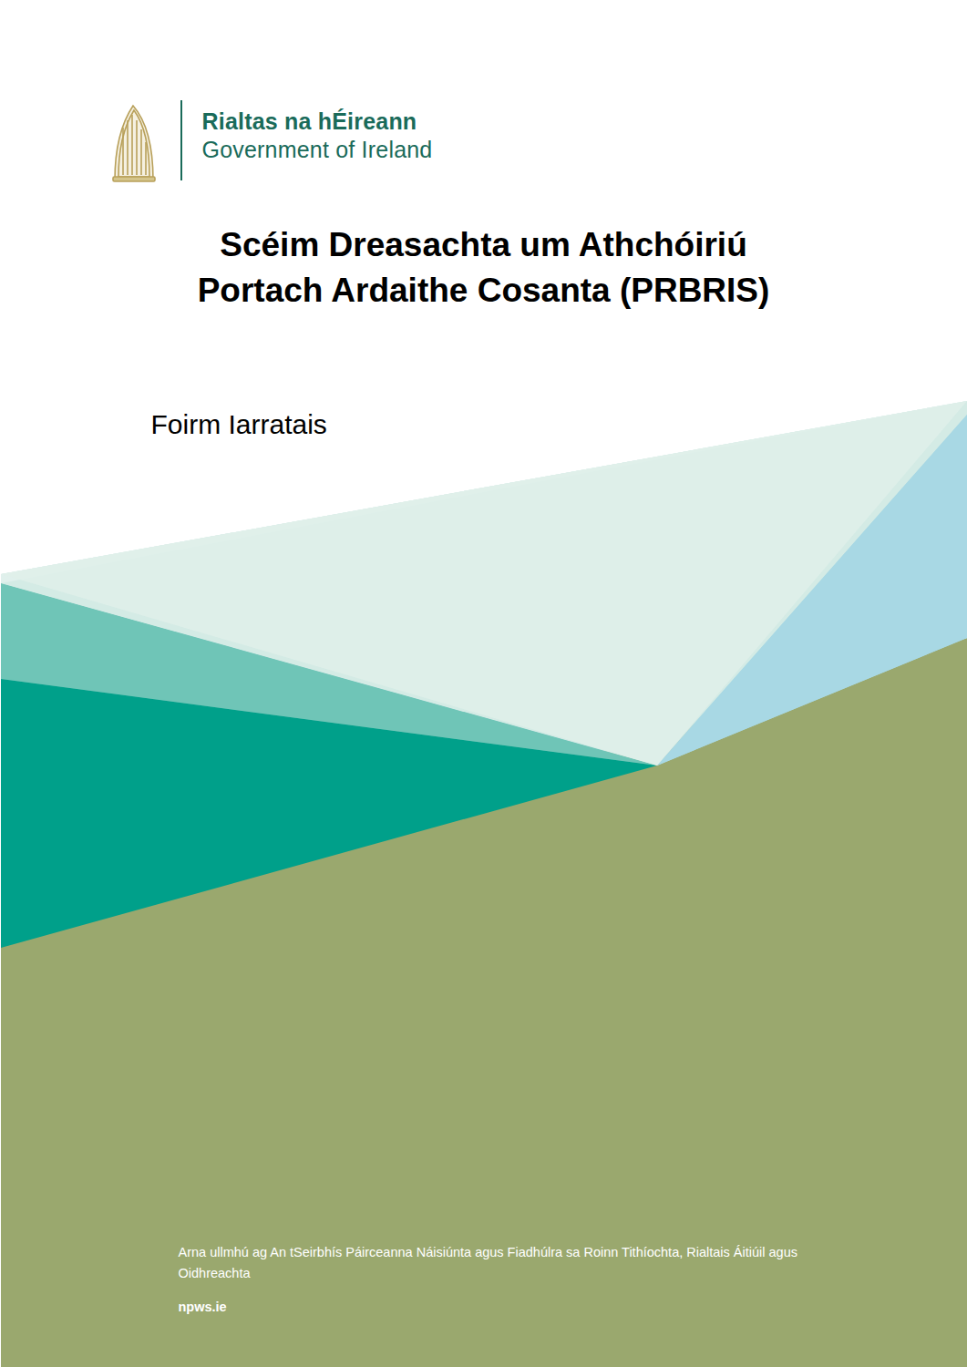Rialtas na hÉireann
Government of Ireland
Scéim Dreasachta um Athchóiriú Portach Ardaithe Cosanta (PRBRIS)
Foirm Iarratais
Arna ullmhú ag An tSeirbhís Páirceanna Náisiúnta agus Fiadhúlra sa Roinn Tithíochta, Rialtais Áitiúil agus Oidhreachta
npws.ie